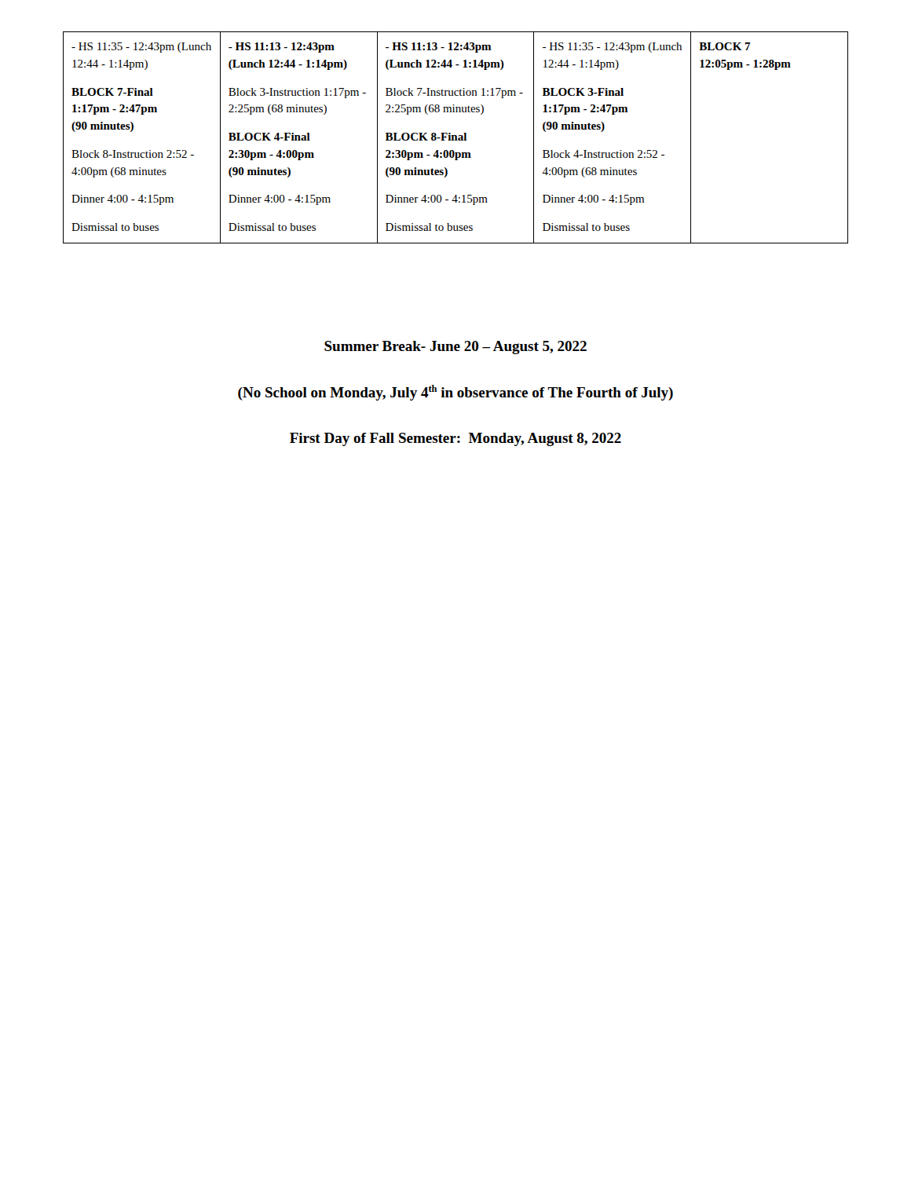| - HS 11:35 - 12:43pm (Lunch 12:44 - 1:14pm) BLOCK 7-Final 1:17pm - 2:47pm (90 minutes) Block 8-Instruction 2:52 - 4:00pm (68 minutes Dinner 4:00 - 4:15pm Dismissal to buses | - HS 11:13 - 12:43pm (Lunch 12:44 - 1:14pm) Block 3-Instruction 1:17pm - 2:25pm (68 minutes) BLOCK 4-Final 2:30pm - 4:00pm (90 minutes) Dinner 4:00 - 4:15pm Dismissal to buses | - HS 11:13 - 12:43pm (Lunch 12:44 - 1:14pm) Block 7-Instruction 1:17pm - 2:25pm (68 minutes) BLOCK 8-Final 2:30pm - 4:00pm (90 minutes) Dinner 4:00 - 4:15pm Dismissal to buses | - HS 11:35 - 12:43pm (Lunch 12:44 - 1:14pm) BLOCK 3-Final 1:17pm - 2:47pm (90 minutes) Block 4-Instruction 2:52 - 4:00pm (68 minutes Dinner 4:00 - 4:15pm Dismissal to buses | BLOCK 7 12:05pm - 1:28pm |
Summer Break- June 20 – August 5, 2022
(No School on Monday, July 4th in observance of The Fourth of July)
First Day of Fall Semester: Monday, August 8, 2022